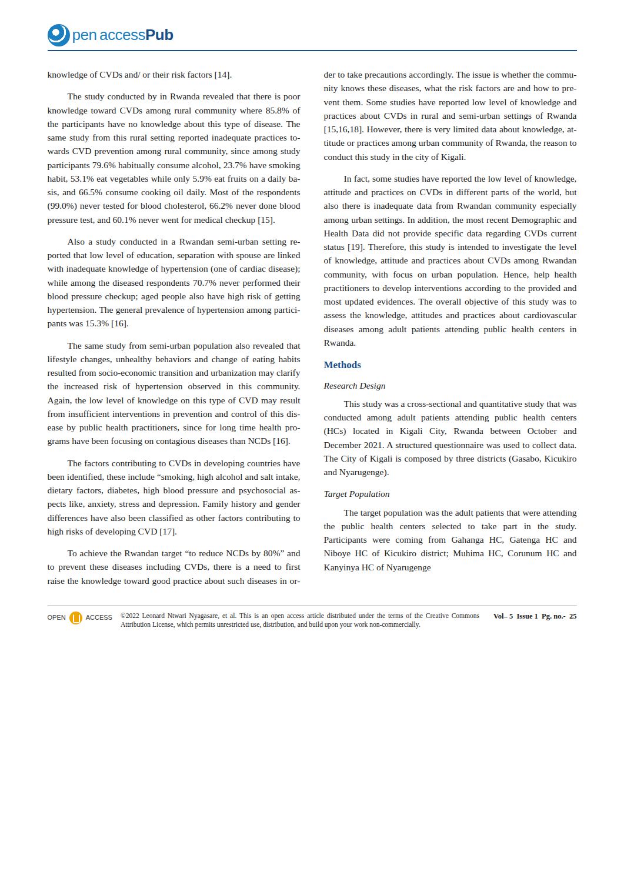pen access Pub
knowledge of CVDs and/ or their risk factors [14].
The study conducted by in Rwanda revealed that there is poor knowledge toward CVDs among rural community where 85.8% of the participants have no knowledge about this type of disease. The same study from this rural setting reported inadequate practices towards CVD prevention among rural community, since among study participants 79.6% habitually consume alcohol, 23.7% have smoking habit, 53.1% eat vegetables while only 5.9% eat fruits on a daily basis, and 66.5% consume cooking oil daily. Most of the respondents (99.0%) never tested for blood cholesterol, 66.2% never done blood pressure test, and 60.1% never went for medical checkup [15].
Also a study conducted in a Rwandan semi-urban setting reported that low level of education, separation with spouse are linked with inadequate knowledge of hypertension (one of cardiac disease); while among the diseased respondents 70.7% never performed their blood pressure checkup; aged people also have high risk of getting hypertension. The general prevalence of hypertension among participants was 15.3% [16].
The same study from semi-urban population also revealed that lifestyle changes, unhealthy behaviors and change of eating habits resulted from socio-economic transition and urbanization may clarify the increased risk of hypertension observed in this community. Again, the low level of knowledge on this type of CVD may result from insufficient interventions in prevention and control of this disease by public health practitioners, since for long time health programs have been focusing on contagious diseases than NCDs [16].
The factors contributing to CVDs in developing countries have been identified, these include “smoking, high alcohol and salt intake, dietary factors, diabetes, high blood pressure and psychosocial aspects like, anxiety, stress and depression. Family history and gender differences have also been classified as other factors contributing to high risks of developing CVD [17].
To achieve the Rwandan target “to reduce NCDs by 80%” and to prevent these diseases including CVDs, there is a need to first raise the knowledge toward good practice about such diseases in order to take precautions accordingly. The issue is whether the community knows these diseases, what the risk factors are and how to prevent them. Some studies have reported low level of knowledge and practices about CVDs in rural and semi-urban settings of Rwanda [15,16,18]. However, there is very limited data about knowledge, attitude or practices among urban community of Rwanda, the reason to conduct this study in the city of Kigali.
In fact, some studies have reported the low level of knowledge, attitude and practices on CVDs in different parts of the world, but also there is inadequate data from Rwandan community especially among urban settings. In addition, the most recent Demographic and Health Data did not provide specific data regarding CVDs current status [19]. Therefore, this study is intended to investigate the level of knowledge, attitude and practices about CVDs among Rwandan community, with focus on urban population. Hence, help health practitioners to develop interventions according to the provided and most updated evidences. The overall objective of this study was to assess the knowledge, attitudes and practices about cardiovascular diseases among adult patients attending public health centers in Rwanda.
Methods
Research Design
This study was a cross-sectional and quantitative study that was conducted among adult patients attending public health centers (HCs) located in Kigali City, Rwanda between October and December 2021. A structured questionnaire was used to collect data. The City of Kigali is composed by three districts (Gasabo, Kicukiro and Nyarugenge).
Target Population
The target population was the adult patients that were attending the public health centers selected to take part in the study. Participants were coming from Gahanga HC, Gatenga HC and Niboye HC of Kicukiro district; Muhima HC, Corunum HC and Kanyinya HC of Nyarugenge
OPEN ACCESS
©2022 Leonard Ntwari Nyagasare, et al. This is an open access article distributed under the terms of the Creative Commons Attribution License, which permits unrestricted use, distribution, and build upon your work non-commercially.
Vol– 5 Issue 1 Pg. no.- 25